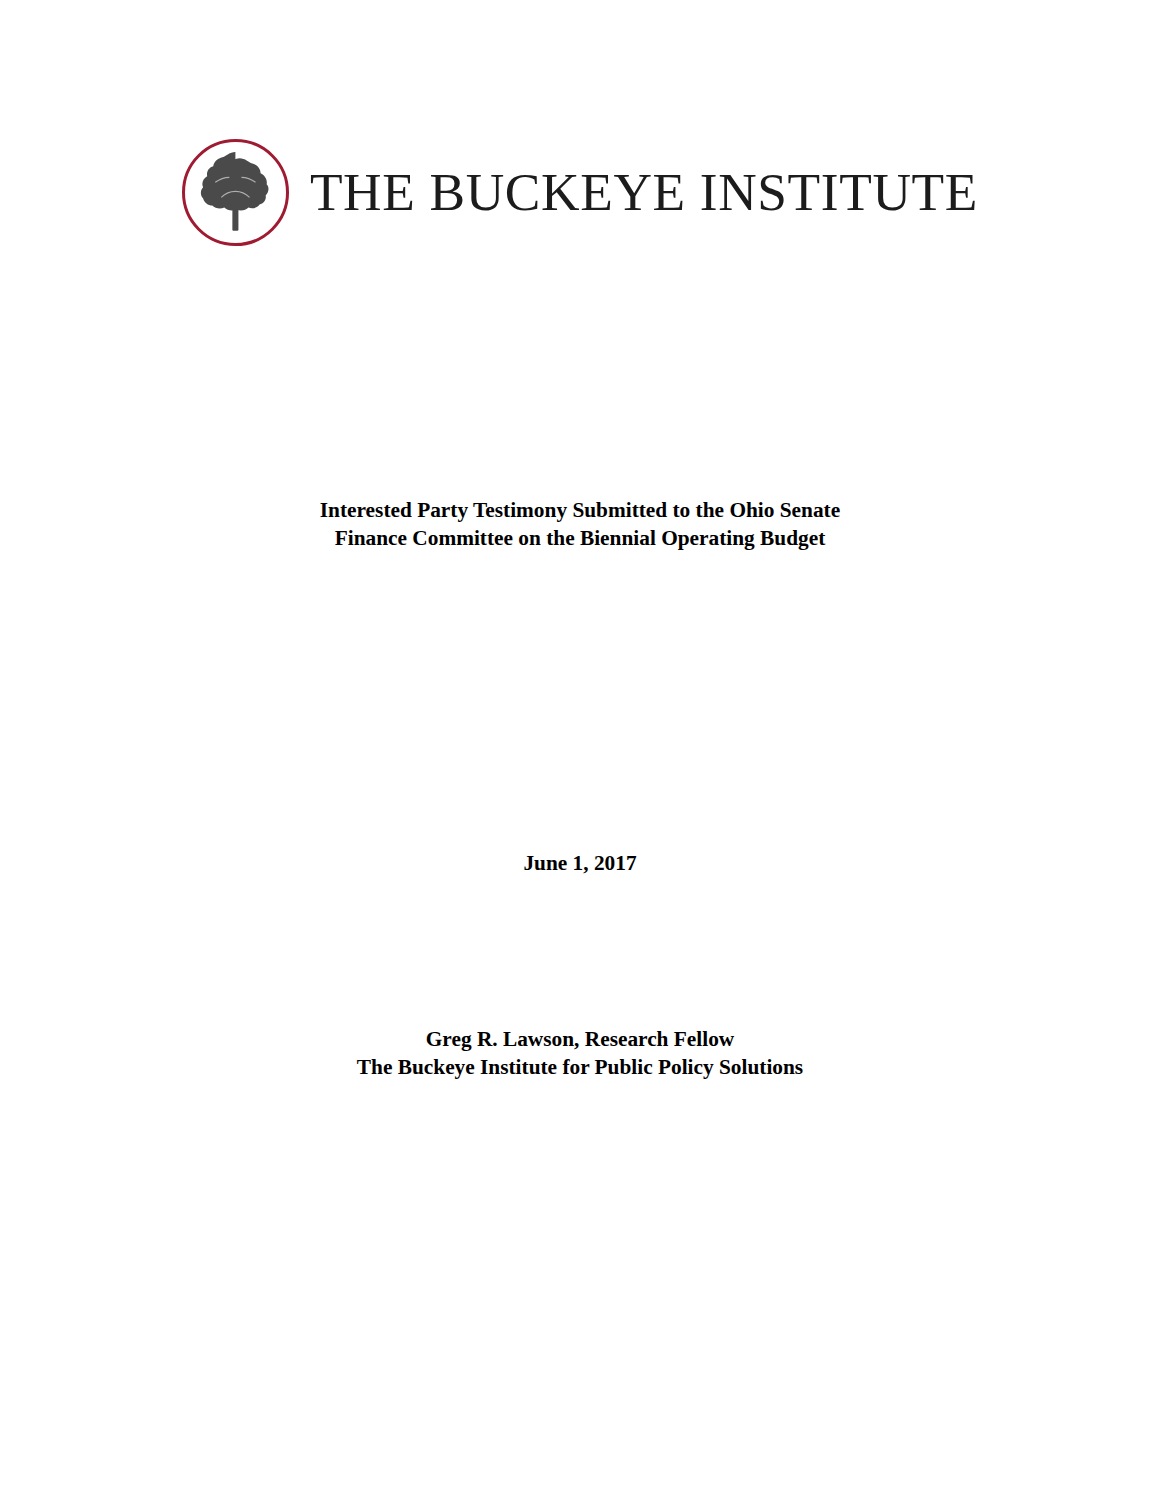THE BUCKEYE INSTITUTE
Interested Party Testimony Submitted to the Ohio Senate Finance Committee on the Biennial Operating Budget
June 1, 2017
Greg R. Lawson, Research Fellow
The Buckeye Institute for Public Policy Solutions